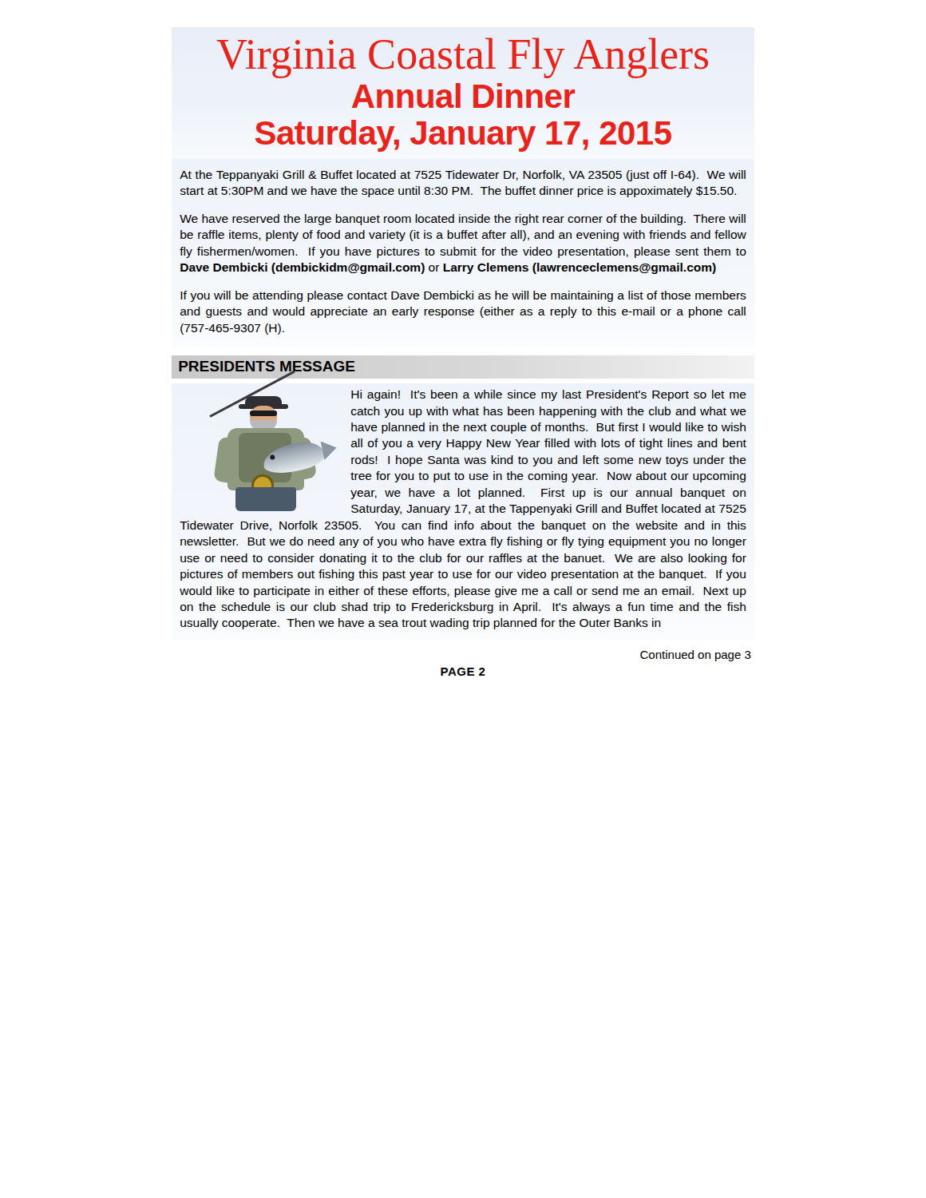Virginia Coastal Fly Anglers
Annual Dinner
Saturday, January 17, 2015
At the Teppanyaki Grill & Buffet located at 7525 Tidewater Dr, Norfolk, VA 23505 (just off I-64). We will start at 5:30PM and we have the space until 8:30 PM. The buffet dinner price is appoximately $15.50.
We have reserved the large banquet room located inside the right rear corner of the building. There will be raffle items, plenty of food and variety (it is a buffet after all), and an evening with friends and fellow fly fishermen/women. If you have pictures to submit for the video presentation, please sent them to Dave Dembicki (dembickidm@gmail.com) or Larry Clemens (lawrenceclemens@gmail.com)
If you will be attending please contact Dave Dembicki as he will be maintaining a list of those members and guests and would appreciate an early response (either as a reply to this e-mail or a phone call (757-465-9307 (H).
PRESIDENTS MESSAGE
Hi again! It's been a while since my last President's Report so let me catch you up with what has been happening with the club and what we have planned in the next couple of months. But first I would like to wish all of you a very Happy New Year filled with lots of tight lines and bent rods! I hope Santa was kind to you and left some new toys under the tree for you to put to use in the coming year. Now about our upcoming year, we have a lot planned. First up is our annual banquet on Saturday, January 17, at the Tappenyaki Grill and Buffet located at 7525 Tidewater Drive, Norfolk 23505. You can find info about the banquet on the website and in this newsletter. But we do need any of you who have extra fly fishing or fly tying equipment you no longer use or need to consider donating it to the club for our raffles at the banuet. We are also looking for pictures of members out fishing this past year to use for our video presentation at the banquet. If you would like to participate in either of these efforts, please give me a call or send me an email. Next up on the schedule is our club shad trip to Fredericksburg in April. It's always a fun time and the fish usually cooperate. Then we have a sea trout wading trip planned for the Outer Banks in
Continued on page 3
PAGE 2